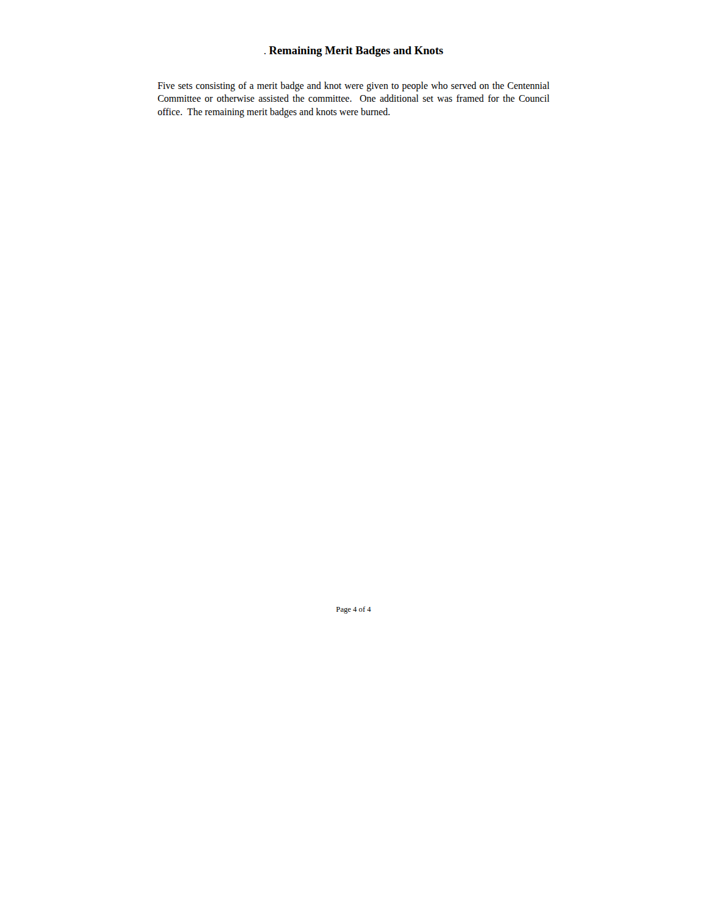. Remaining Merit Badges and Knots
Five sets consisting of a merit badge and knot were given to people who served on the Centennial Committee or otherwise assisted the committee. One additional set was framed for the Council office. The remaining merit badges and knots were burned.
Page 4 of 4